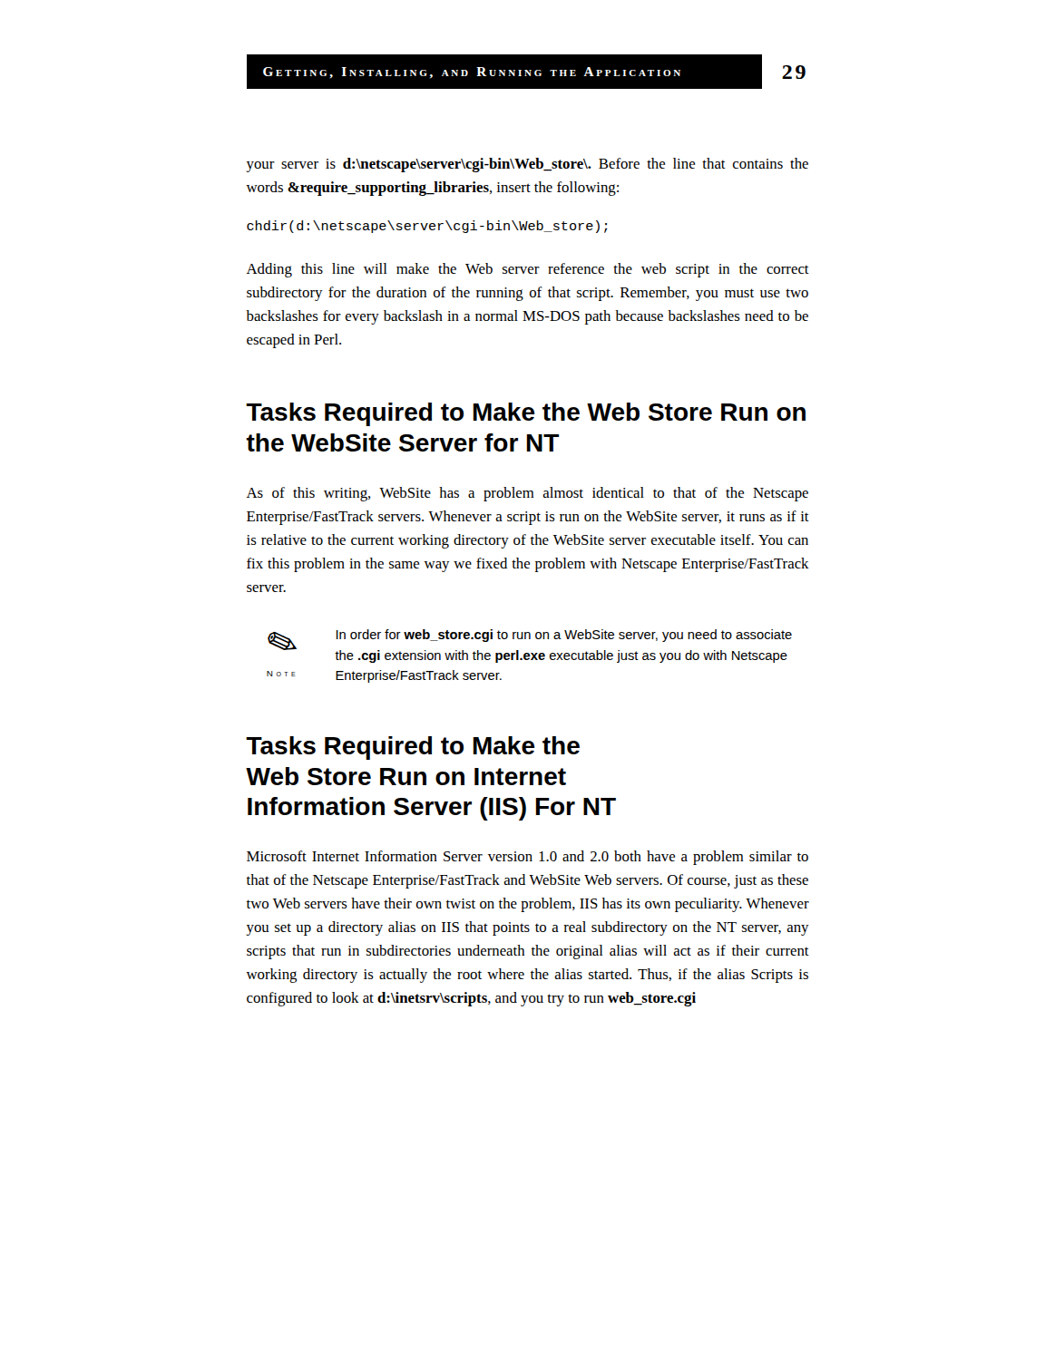Getting, Installing, and Running the Application
29
your server is d:\netscape\server\cgi-bin\Web_store\. Before the line that contains the words &require_supporting_libraries, insert the following:
chdir(d:\netscape\server\cgi-bin\Web_store);
Adding this line will make the Web server reference the web script in the correct subdirectory for the duration of the running of that script. Remember, you must use two backslashes for every backslash in a normal MS-DOS path because backslashes need to be escaped in Perl.
Tasks Required to Make the Web Store Run on the WebSite Server for NT
As of this writing, WebSite has a problem almost identical to that of the Netscape Enterprise/FastTrack servers. Whenever a script is run on the WebSite server, it runs as if it is relative to the current working directory of the WebSite server executable itself. You can fix this problem in the same way we fixed the problem with Netscape Enterprise/FastTrack server.
✎ Note
In order for web_store.cgi to run on a WebSite server, you need to associate the .cgi extension with the perl.exe executable just as you do with Netscape Enterprise/FastTrack server.
Tasks Required to Make the
Web Store Run on Internet
Information Server (IIS) For NT
Microsoft Internet Information Server version 1.0 and 2.0 both have a problem similar to that of the Netscape Enterprise/FastTrack and WebSite Web servers. Of course, just as these two Web servers have their own twist on the problem, IIS has its own peculiarity. Whenever you set up a directory alias on IIS that points to a real subdirectory on the NT server, any scripts that run in subdirectories underneath the original alias will act as if their current working directory is actually the root where the alias started. Thus, if the alias Scripts is configured to look at d:\inetsrv\scripts, and you try to run web_store.cgi